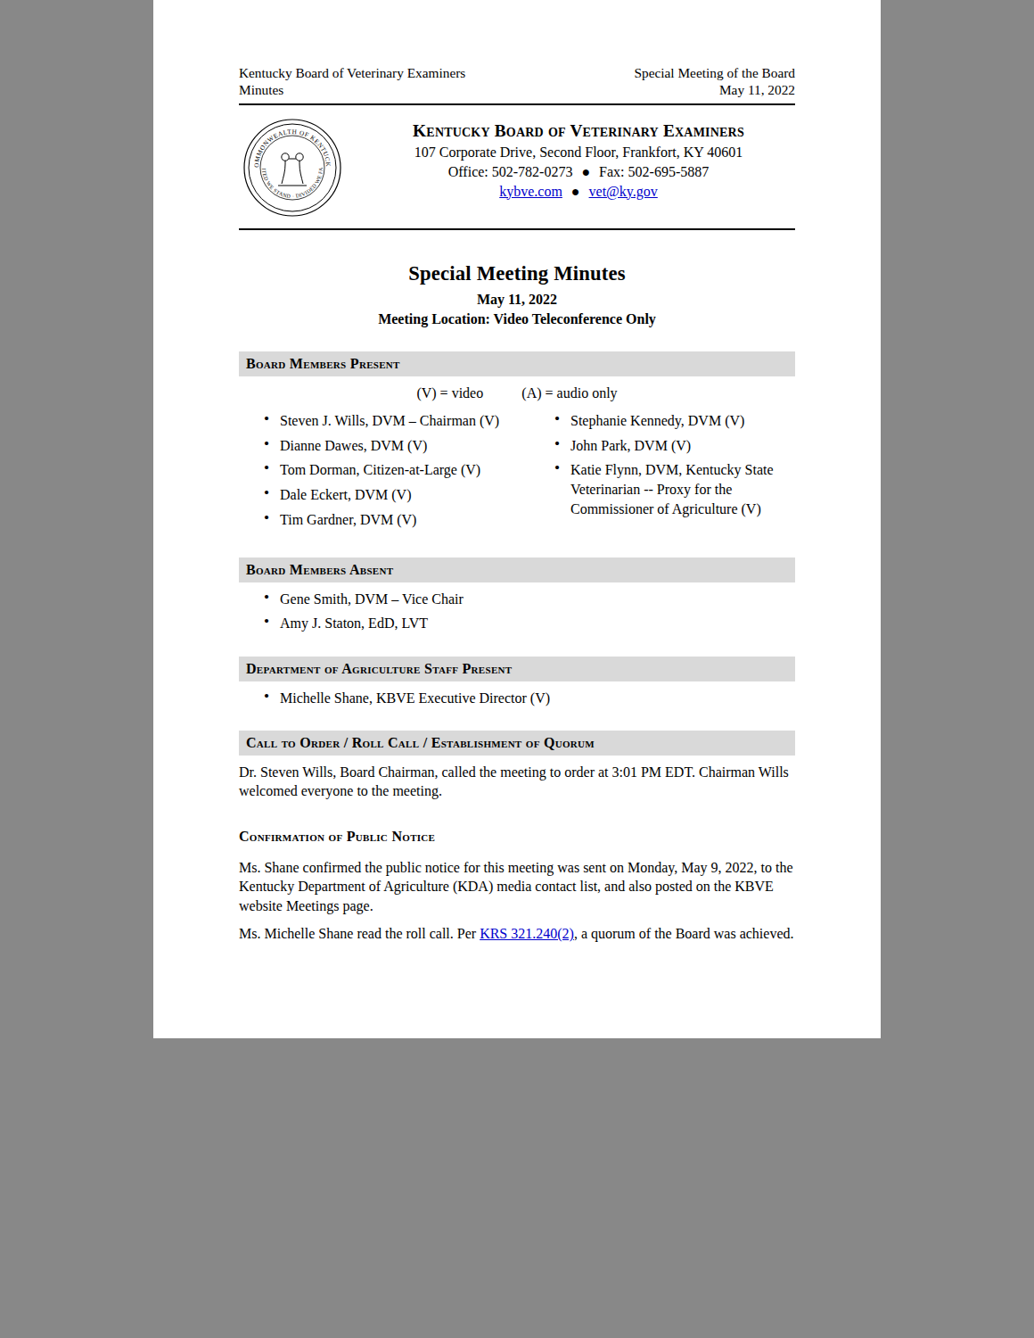Kentucky Board of Veterinary Examiners
Minutes
Special Meeting of the Board
May 11, 2022
COMMONWEALTH OF KENTUCKY UNITED WE STAND · DIVIDED WE FALL
Kentucky Board of Veterinary Examiners
107 Corporate Drive, Second Floor, Frankfort, KY 40601
Office: 502-782-0273 ● Fax: 502-695-5887
kybve.com ● vet@ky.gov
Special Meeting Minutes
May 11, 2022
Meeting Location: Video Teleconference Only
Board Members Present
(V) = video (A) = audio only
Steven J. Wills, DVM – Chairman (V)
Dianne Dawes, DVM (V)
Tom Dorman, Citizen-at-Large (V)
Dale Eckert, DVM (V)
Tim Gardner, DVM (V)
Stephanie Kennedy, DVM (V)
John Park, DVM (V)
Katie Flynn, DVM, Kentucky State Veterinarian -- Proxy for the Commissioner of Agriculture (V)
Board Members Absent
Gene Smith, DVM – Vice Chair
Amy J. Staton, EdD, LVT
Department of Agriculture Staff Present
Michelle Shane, KBVE Executive Director (V)
Call to Order / Roll Call / Establishment of Quorum
Dr. Steven Wills, Board Chairman, called the meeting to order at 3:01 PM EDT. Chairman Wills welcomed everyone to the meeting.
Confirmation of Public Notice
Ms. Shane confirmed the public notice for this meeting was sent on Monday, May 9, 2022, to the Kentucky Department of Agriculture (KDA) media contact list, and also posted on the KBVE website Meetings page.
Ms. Michelle Shane read the roll call. Per KRS 321.240(2), a quorum of the Board was achieved.